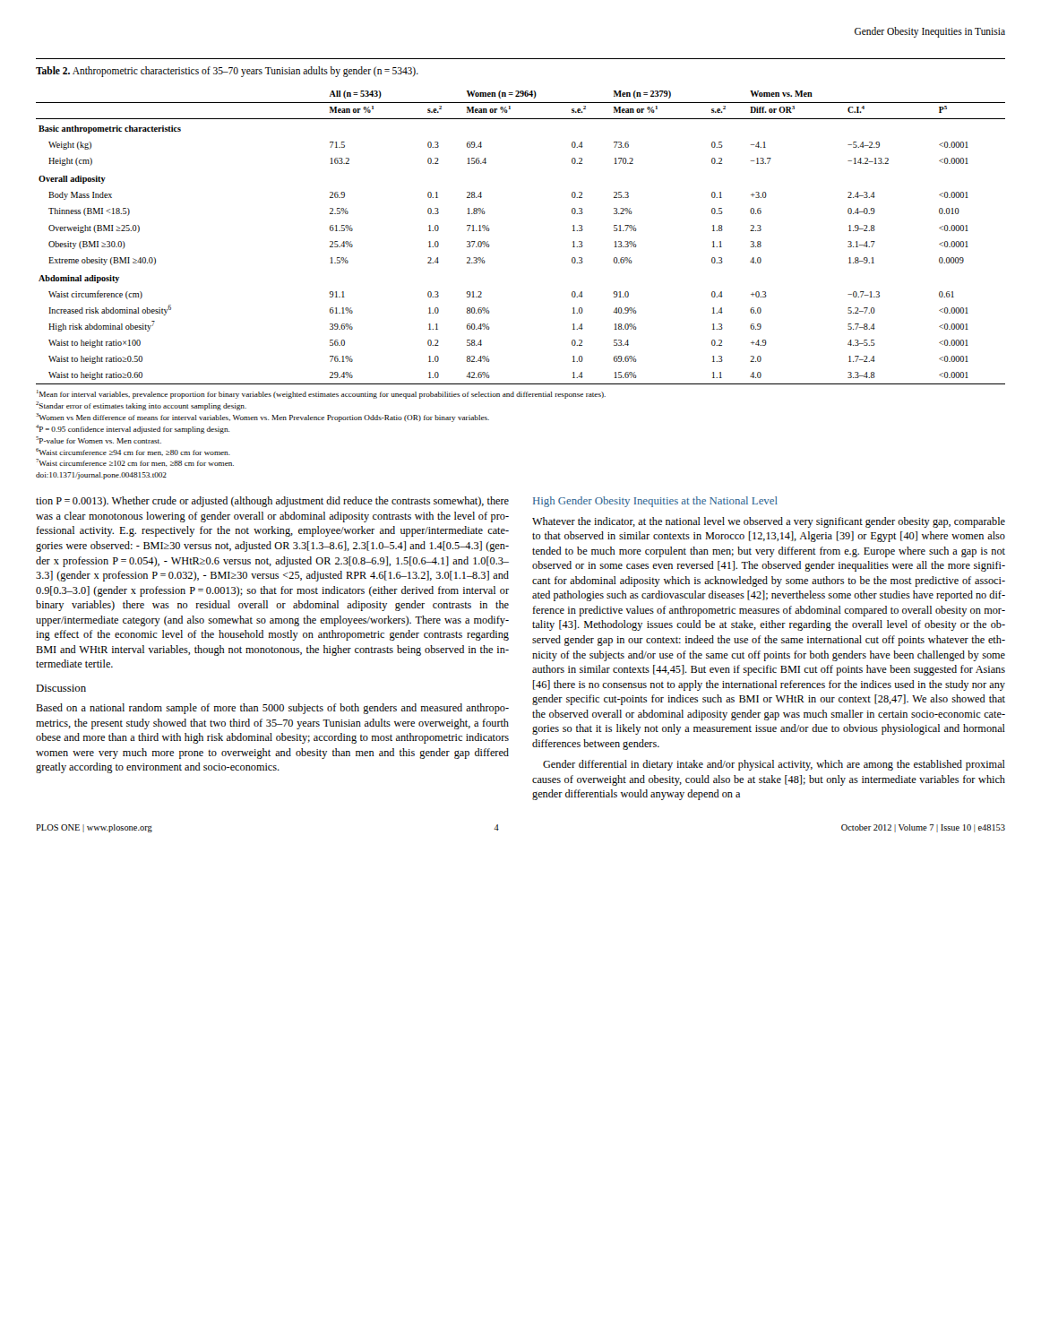Gender Obesity Inequities in Tunisia
Table 2. Anthropometric characteristics of 35–70 years Tunisian adults by gender (n = 5343).
| | All (n = 5343) | Women (n = 2964) | Men (n = 2379) | Women vs. Men |
| --- | --- | --- | --- | --- |
| | Mean or % 1 | s.e. 2 | Mean or % 1 | s.e. 2 | Mean or % 1 | s.e. 2 | Diff. or OR 3 | C.I. 4 | P 5 |
| Basic anthropometric characteristics |
| Weight (kg) | 71.5 | 0.3 | 69.4 | 0.4 | 73.6 | 0.5 | −4.1 | −5.4–2.9 | <0.0001 |
| Height (cm) | 163.2 | 0.2 | 156.4 | 0.2 | 170.2 | 0.2 | −13.7 | −14.2–13.2 | <0.0001 |
| Overall adiposity |
| Body Mass Index | 26.9 | 0.1 | 28.4 | 0.2 | 25.3 | 0.1 | +3.0 | 2.4–3.4 | <0.0001 |
| Thinness (BMI <18.5) | 2.5% | 0.3 | 1.8% | 0.3 | 3.2% | 0.5 | 0.6 | 0.4–0.9 | 0.010 |
| Overweight (BMI ≥25.0) | 61.5% | 1.0 | 71.1% | 1.3 | 51.7% | 1.8 | 2.3 | 1.9–2.8 | <0.0001 |
| Obesity (BMI ≥30.0) | 25.4% | 1.0 | 37.0% | 1.3 | 13.3% | 1.1 | 3.8 | 3.1–4.7 | <0.0001 |
| Extreme obesity (BMI ≥40.0) | 1.5% | 2.4 | 2.3% | 0.3 | 0.6% | 0.3 | 4.0 | 1.8–9.1 | 0.0009 |
| Abdominal adiposity |
| Waist circumference (cm) | 91.1 | 0.3 | 91.2 | 0.4 | 91.0 | 0.4 | +0.3 | −0.7–1.3 | 0.61 |
| Increased risk abdominal obesity 6 | 61.1% | 1.0 | 80.6% | 1.0 | 40.9% | 1.4 | 6.0 | 5.2–7.0 | <0.0001 |
| High risk abdominal obesity 7 | 39.6% | 1.1 | 60.4% | 1.4 | 18.0% | 1.3 | 6.9 | 5.7–8.4 | <0.0001 |
| Waist to height ratio×100 | 56.0 | 0.2 | 58.4 | 0.2 | 53.4 | 0.2 | +4.9 | 4.3–5.5 | <0.0001 |
| Waist to height ratio≥0.50 | 76.1% | 1.0 | 82.4% | 1.0 | 69.6% | 1.3 | 2.0 | 1.7–2.4 | <0.0001 |
| Waist to height ratio≥0.60 | 29.4% | 1.0 | 42.6% | 1.4 | 15.6% | 1.1 | 4.0 | 3.3–4.8 | <0.0001 |
1Mean for interval variables, prevalence proportion for binary variables (weighted estimates accounting for unequal probabilities of selection and differential response rates).
2Standar error of estimates taking into account sampling design.
3Women vs Men difference of means for interval variables, Women vs. Men Prevalence Proportion Odds-Ratio (OR) for binary variables.
4P = 0.95 confidence interval adjusted for sampling design.
5P-value for Women vs. Men contrast.
6Waist circumference ≥94 cm for men, ≥80 cm for women.
7Waist circumference ≥102 cm for men, ≥88 cm for women.
doi:10.1371/journal.pone.0048153.t002
tion P = 0.0013). Whether crude or adjusted (although adjustment did reduce the contrasts somewhat), there was a clear monotonous lowering of gender overall or abdominal adiposity contrasts with the level of professional activity. E.g. respectively for the not working, employee/worker and upper/intermediate categories were observed: - BMI≥30 versus not, adjusted OR 3.3[1.3–8.6], 2.3[1.0–5.4] and 1.4[0.5–4.3] (gender x profession P = 0.054), - WHtR≥0.6 versus not, adjusted OR 2.3[0.8–6.9], 1.5[0.6–4.1] and 1.0[0.3–3.3] (gender x profession P = 0.032), - BMI≥30 versus <25, adjusted RPR 4.6[1.6–13.2], 3.0[1.1–8.3] and 0.9[0.3–3.0] (gender x profession P = 0.0013); so that for most indicators (either derived from interval or binary variables) there was no residual overall or abdominal adiposity gender contrasts in the upper/intermediate category (and also somewhat so among the employees/workers). There was a modifying effect of the economic level of the household mostly on anthropometric gender contrasts regarding BMI and WHtR interval variables, though not monotonous, the higher contrasts being observed in the intermediate tertile.
Discussion
Based on a national random sample of more than 5000 subjects of both genders and measured anthropometrics, the present study showed that two third of 35–70 years Tunisian adults were overweight, a fourth obese and more than a third with high risk abdominal obesity; according to most anthropometric indicators women were very much more prone to overweight and obesity than men and this gender gap differed greatly according to environment and socio-economics.
High Gender Obesity Inequities at the National Level
Whatever the indicator, at the national level we observed a very significant gender obesity gap, comparable to that observed in similar contexts in Morocco [12,13,14], Algeria [39] or Egypt [40] where women also tended to be much more corpulent than men; but very different from e.g. Europe where such a gap is not observed or in some cases even reversed [41]. The observed gender inequalities were all the more significant for abdominal adiposity which is acknowledged by some authors to be the most predictive of associated pathologies such as cardiovascular diseases [42]; nevertheless some other studies have reported no difference in predictive values of anthropometric measures of abdominal compared to overall obesity on mortality [43]. Methodology issues could be at stake, either regarding the overall level of obesity or the observed gender gap in our context: indeed the use of the same international cut off points whatever the ethnicity of the subjects and/or use of the same cut off points for both genders have been challenged by some authors in similar contexts [44,45]. But even if specific BMI cut off points have been suggested for Asians [46] there is no consensus not to apply the international references for the indices used in the study nor any gender specific cut-points for indices such as BMI or WHtR in our context [28,47]. We also showed that the observed overall or abdominal adiposity gender gap was much smaller in certain socio-economic categories so that it is likely not only a measurement issue and/or due to obvious physiological and hormonal differences between genders.
Gender differential in dietary intake and/or physical activity, which are among the established proximal causes of overweight and obesity, could also be at stake [48]; but only as intermediate variables for which gender differentials would anyway depend on a
PLOS ONE | www.plosone.org
4
October 2012 | Volume 7 | Issue 10 | e48153